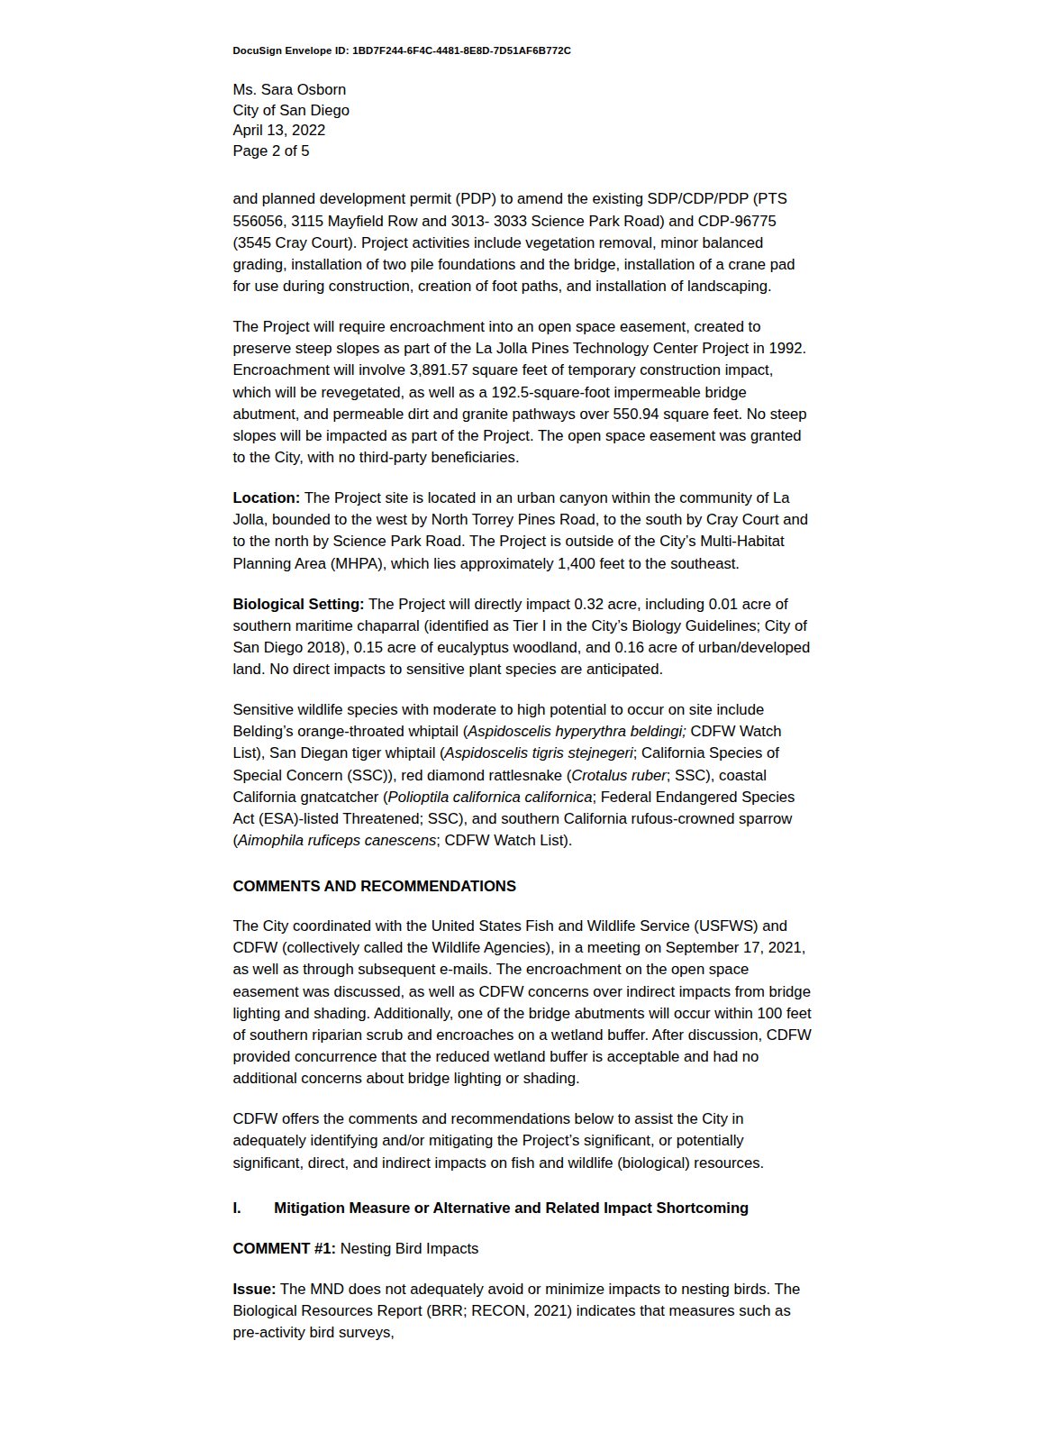DocuSign Envelope ID: 1BD7F244-6F4C-4481-8E8D-7D51AF6B772C
Ms. Sara Osborn
City of San Diego
April 13, 2022
Page 2 of 5
and planned development permit (PDP) to amend the existing SDP/CDP/PDP (PTS 556056, 3115 Mayfield Row and 3013- 3033 Science Park Road) and CDP-96775 (3545 Cray Court). Project activities include vegetation removal, minor balanced grading, installation of two pile foundations and the bridge, installation of a crane pad for use during construction, creation of foot paths, and installation of landscaping.
The Project will require encroachment into an open space easement, created to preserve steep slopes as part of the La Jolla Pines Technology Center Project in 1992. Encroachment will involve 3,891.57 square feet of temporary construction impact, which will be revegetated, as well as a 192.5-square-foot impermeable bridge abutment, and permeable dirt and granite pathways over 550.94 square feet. No steep slopes will be impacted as part of the Project. The open space easement was granted to the City, with no third-party beneficiaries.
Location: The Project site is located in an urban canyon within the community of La Jolla, bounded to the west by North Torrey Pines Road, to the south by Cray Court and to the north by Science Park Road. The Project is outside of the City’s Multi-Habitat Planning Area (MHPA), which lies approximately 1,400 feet to the southeast.
Biological Setting: The Project will directly impact 0.32 acre, including 0.01 acre of southern maritime chaparral (identified as Tier I in the City’s Biology Guidelines; City of San Diego 2018), 0.15 acre of eucalyptus woodland, and 0.16 acre of urban/developed land. No direct impacts to sensitive plant species are anticipated.
Sensitive wildlife species with moderate to high potential to occur on site include Belding’s orange-throated whiptail (Aspidoscelis hyperythra beldingi; CDFW Watch List), San Diegan tiger whiptail (Aspidoscelis tigris stejnegeri; California Species of Special Concern (SSC)), red diamond rattlesnake (Crotalus ruber; SSC), coastal California gnatcatcher (Polioptila californica californica; Federal Endangered Species Act (ESA)-listed Threatened; SSC), and southern California rufous-crowned sparrow (Aimophila ruficeps canescens; CDFW Watch List).
COMMENTS AND RECOMMENDATIONS
The City coordinated with the United States Fish and Wildlife Service (USFWS) and CDFW (collectively called the Wildlife Agencies), in a meeting on September 17, 2021, as well as through subsequent e-mails. The encroachment on the open space easement was discussed, as well as CDFW concerns over indirect impacts from bridge lighting and shading. Additionally, one of the bridge abutments will occur within 100 feet of southern riparian scrub and encroaches on a wetland buffer. After discussion, CDFW provided concurrence that the reduced wetland buffer is acceptable and had no additional concerns about bridge lighting or shading.
CDFW offers the comments and recommendations below to assist the City in adequately identifying and/or mitigating the Project’s significant, or potentially significant, direct, and indirect impacts on fish and wildlife (biological) resources.
I. Mitigation Measure or Alternative and Related Impact Shortcoming
COMMENT #1: Nesting Bird Impacts
Issue: The MND does not adequately avoid or minimize impacts to nesting birds. The Biological Resources Report (BRR; RECON, 2021) indicates that measures such as pre-activity bird surveys,